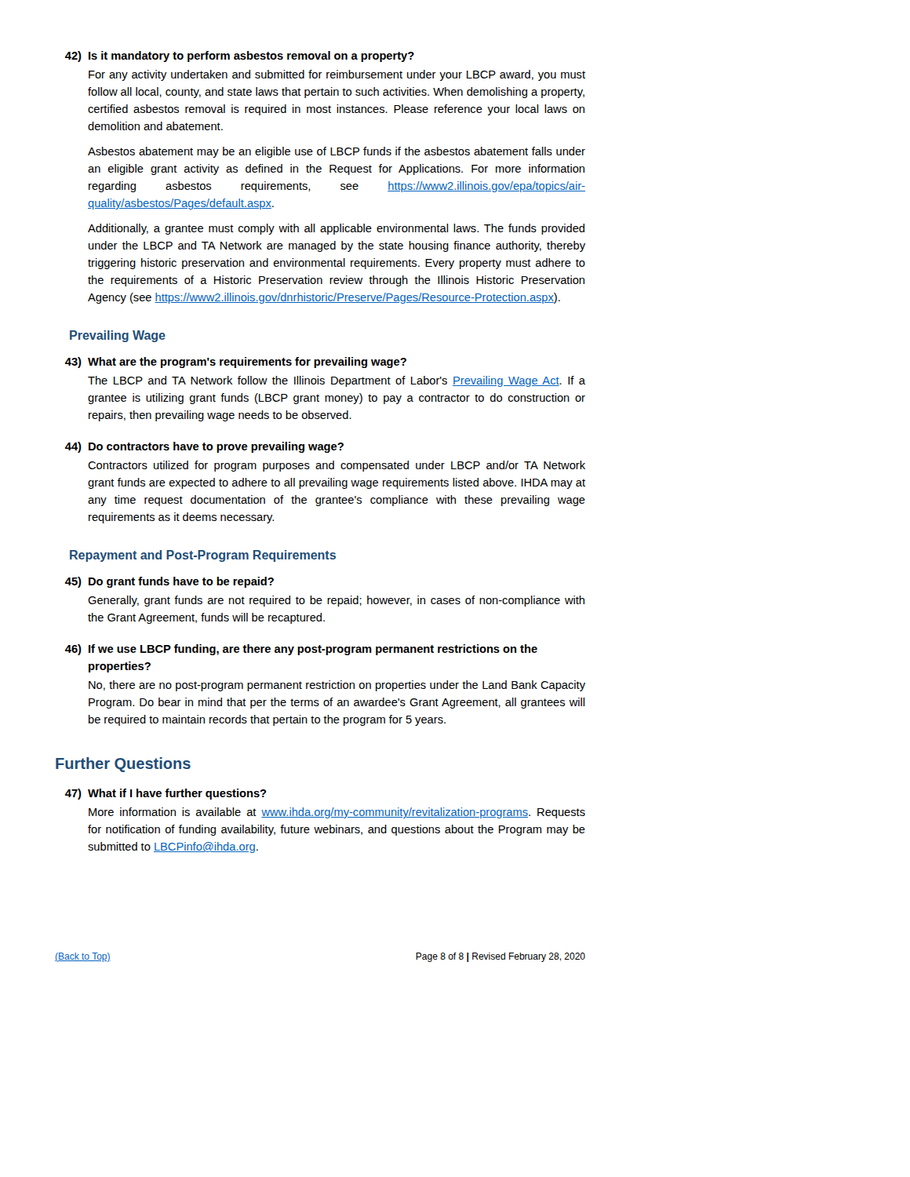42)
Is it mandatory to perform asbestos removal on a property?
For any activity undertaken and submitted for reimbursement under your LBCP award, you must follow all local, county, and state laws that pertain to such activities. When demolishing a property, certified asbestos removal is required in most instances. Please reference your local laws on demolition and abatement.
Asbestos abatement may be an eligible use of LBCP funds if the asbestos abatement falls under an eligible grant activity as defined in the Request for Applications. For more information regarding asbestos requirements, see https://www2.illinois.gov/epa/topics/air-quality/asbestos/Pages/default.aspx.
Additionally, a grantee must comply with all applicable environmental laws. The funds provided under the LBCP and TA Network are managed by the state housing finance authority, thereby triggering historic preservation and environmental requirements. Every property must adhere to the requirements of a Historic Preservation review through the Illinois Historic Preservation Agency (see https://www2.illinois.gov/dnrhistoric/Preserve/Pages/Resource-Protection.aspx).
Prevailing Wage
43)
What are the program's requirements for prevailing wage?
The LBCP and TA Network follow the Illinois Department of Labor's Prevailing Wage Act. If a grantee is utilizing grant funds (LBCP grant money) to pay a contractor to do construction or repairs, then prevailing wage needs to be observed.
44)
Do contractors have to prove prevailing wage?
Contractors utilized for program purposes and compensated under LBCP and/or TA Network grant funds are expected to adhere to all prevailing wage requirements listed above. IHDA may at any time request documentation of the grantee's compliance with these prevailing wage requirements as it deems necessary.
Repayment and Post-Program Requirements
45)
Do grant funds have to be repaid?
Generally, grant funds are not required to be repaid; however, in cases of non-compliance with the Grant Agreement, funds will be recaptured.
46)
If we use LBCP funding, are there any post-program permanent restrictions on the properties?
No, there are no post-program permanent restriction on properties under the Land Bank Capacity Program. Do bear in mind that per the terms of an awardee's Grant Agreement, all grantees will be required to maintain records that pertain to the program for 5 years.
Further Questions
47)
What if I have further questions?
More information is available at www.ihda.org/my-community/revitalization-programs. Requests for notification of funding availability, future webinars, and questions about the Program may be submitted to LBCPinfo@ihda.org.
(Back to Top)
Page 8 of 8 | Revised February 28, 2020